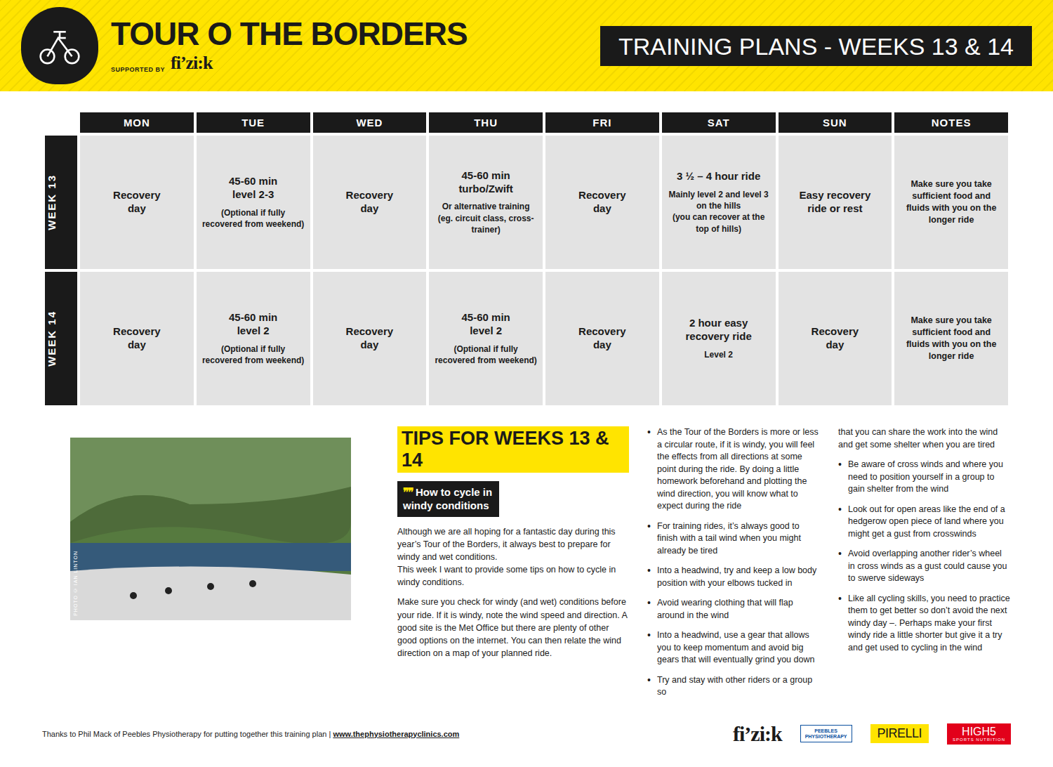TOUR O THE BORDERS
SUPPORTED BY fi’zi:k
TRAINING PLANS - WEEKS 13 & 14
| | MON | TUE | WED | THU | FRI | SAT | SUN | NOTES |
| --- | --- | --- | --- | --- | --- | --- | --- | --- |
| WEEK 13 | Recovery day | 45-60 min level 2-3 (Optional if fully recovered from weekend) | Recovery day | 45-60 min turbo/Zwift Or alternative training (eg. circuit class, cross-trainer) | Recovery day | 3 ½ – 4 hour ride Mainly level 2 and level 3 on the hills (you can recover at the top of hills) | Easy recovery ride or rest | Make sure you take sufficient food and fluids with you on the longer ride |
| WEEK 14 | Recovery day | 45-60 min level 2 (Optional if fully recovered from weekend) | Recovery day | 45-60 min level 2 (Optional if fully recovered from weekend) | Recovery day | 2 hour easy recovery ride Level 2 | Recovery day | Make sure you take sufficient food and fluids with you on the longer ride |
PHOTO © IAN LINTON
TIPS FOR WEEKS 13 & 14
❞❞How to cycle in
windy conditions
Although we are all hoping for a fantastic day during this year’s Tour of the Borders, it always best to prepare for windy and wet conditions.
This week I want to provide some tips on how to cycle in windy conditions.
Make sure you check for windy (and wet) conditions before your ride. If it is windy, note the wind speed and direction. A good site is the Met Office but there are plenty of other good options on the internet. You can then relate the wind direction on a map of your planned ride.
As the Tour of the Borders is more or less a circular route, if it is windy, you will feel the effects from all directions at some point during the ride. By doing a little homework beforehand and plotting the wind direction, you will know what to expect during the ride
For training rides, it’s always good to finish with a tail wind when you might already be tired
Into a headwind, try and keep a low body position with your elbows tucked in
Avoid wearing clothing that will flap around in the wind
Into a headwind, use a gear that allows you to keep momentum and avoid big gears that will eventually grind you down
Try and stay with other riders or a group so
that you can share the work into the wind and get some shelter when you are tired
Be aware of cross winds and where you need to position yourself in a group to gain shelter from the wind
Look out for open areas like the end of a hedgerow open piece of land where you might get a gust from crosswinds
Avoid overlapping another rider’s wheel in cross winds as a gust could cause you to swerve sideways
Like all cycling skills, you need to practice them to get better so don’t avoid the next windy day –. Perhaps make your first windy ride a little shorter but give it a try and get used to cycling in the wind
Thanks to Phil Mack of Peebles Physiotherapy for putting together this training plan | www.thephysiotherapyclinics.com
fi’zi:k PEEBLES PHYSIOTHERAPY PIRELLI HIGH5SPORTS NUTRITION